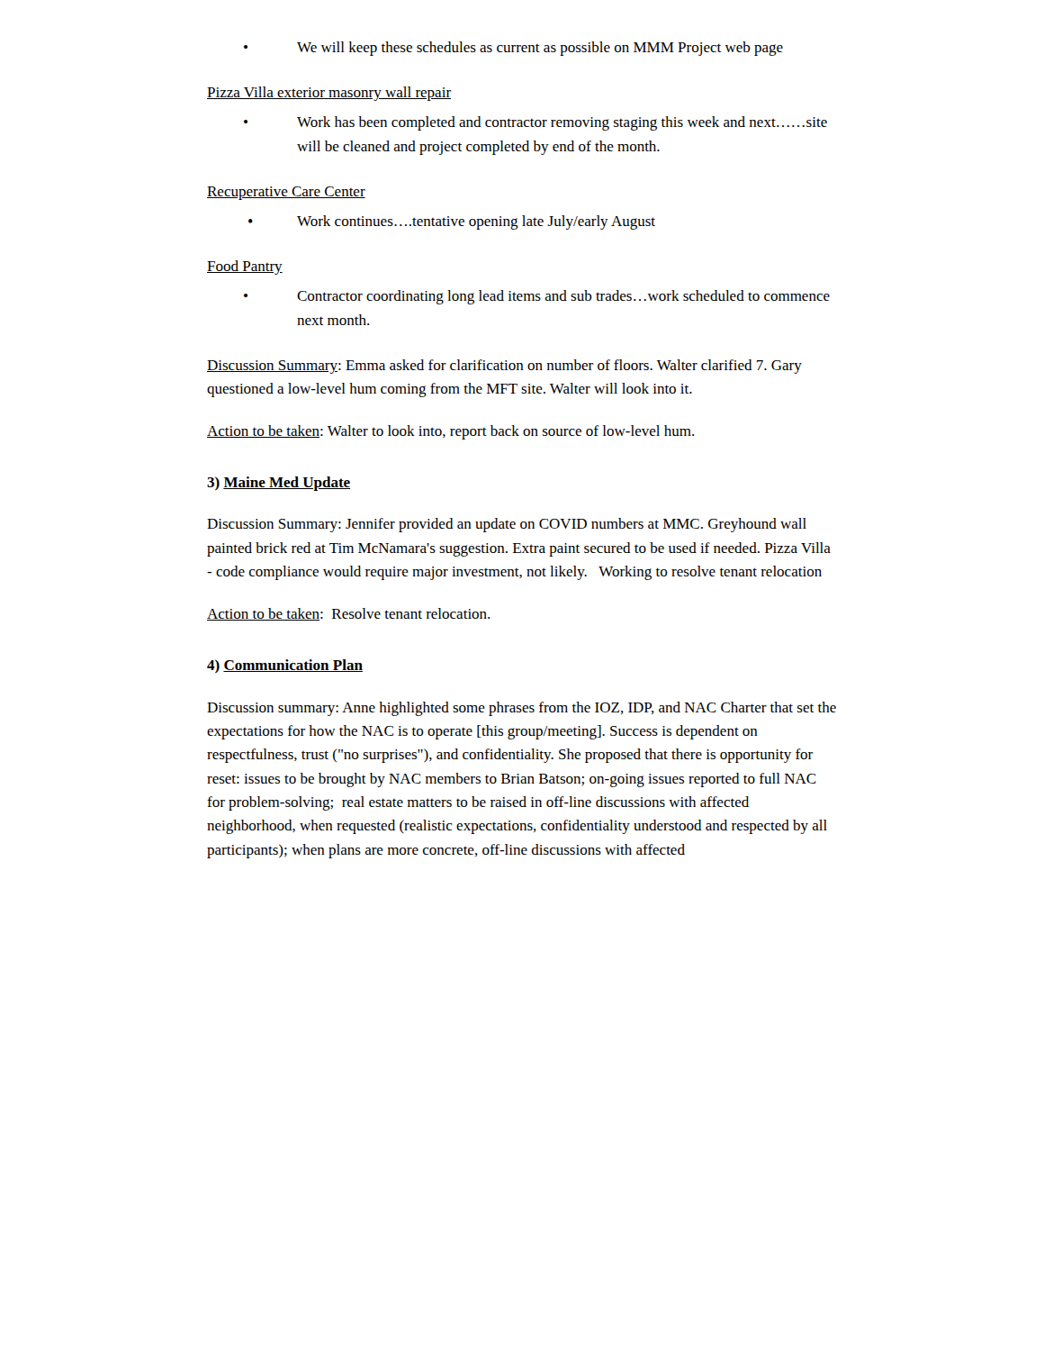We will keep these schedules as current as possible on MMM Project web page
Pizza Villa exterior masonry wall repair
Work has been completed and contractor removing staging this week and next……site will be cleaned and project completed by end of the month.
Recuperative Care Center
Work continues….tentative opening late July/early August
Food Pantry
Contractor coordinating long lead items and sub trades…work scheduled to commence next month.
Discussion Summary: Emma asked for clarification on number of floors. Walter clarified 7. Gary questioned a low-level hum coming from the MFT site. Walter will look into it.
Action to be taken: Walter to look into, report back on source of low-level hum.
3) Maine Med Update
Discussion Summary: Jennifer provided an update on COVID numbers at MMC. Greyhound wall painted brick red at Tim McNamara's suggestion. Extra paint secured to be used if needed. Pizza Villa - code compliance would require major investment, not likely. Working to resolve tenant relocation
Action to be taken: Resolve tenant relocation.
4) Communication Plan
Discussion summary: Anne highlighted some phrases from the IOZ, IDP, and NAC Charter that set the expectations for how the NAC is to operate [this group/meeting]. Success is dependent on respectfulness, trust ("no surprises"), and confidentiality. She proposed that there is opportunity for reset: issues to be brought by NAC members to Brian Batson; on-going issues reported to full NAC for problem-solving; real estate matters to be raised in off-line discussions with affected neighborhood, when requested (realistic expectations, confidentiality understood and respected by all participants); when plans are more concrete, off-line discussions with affected